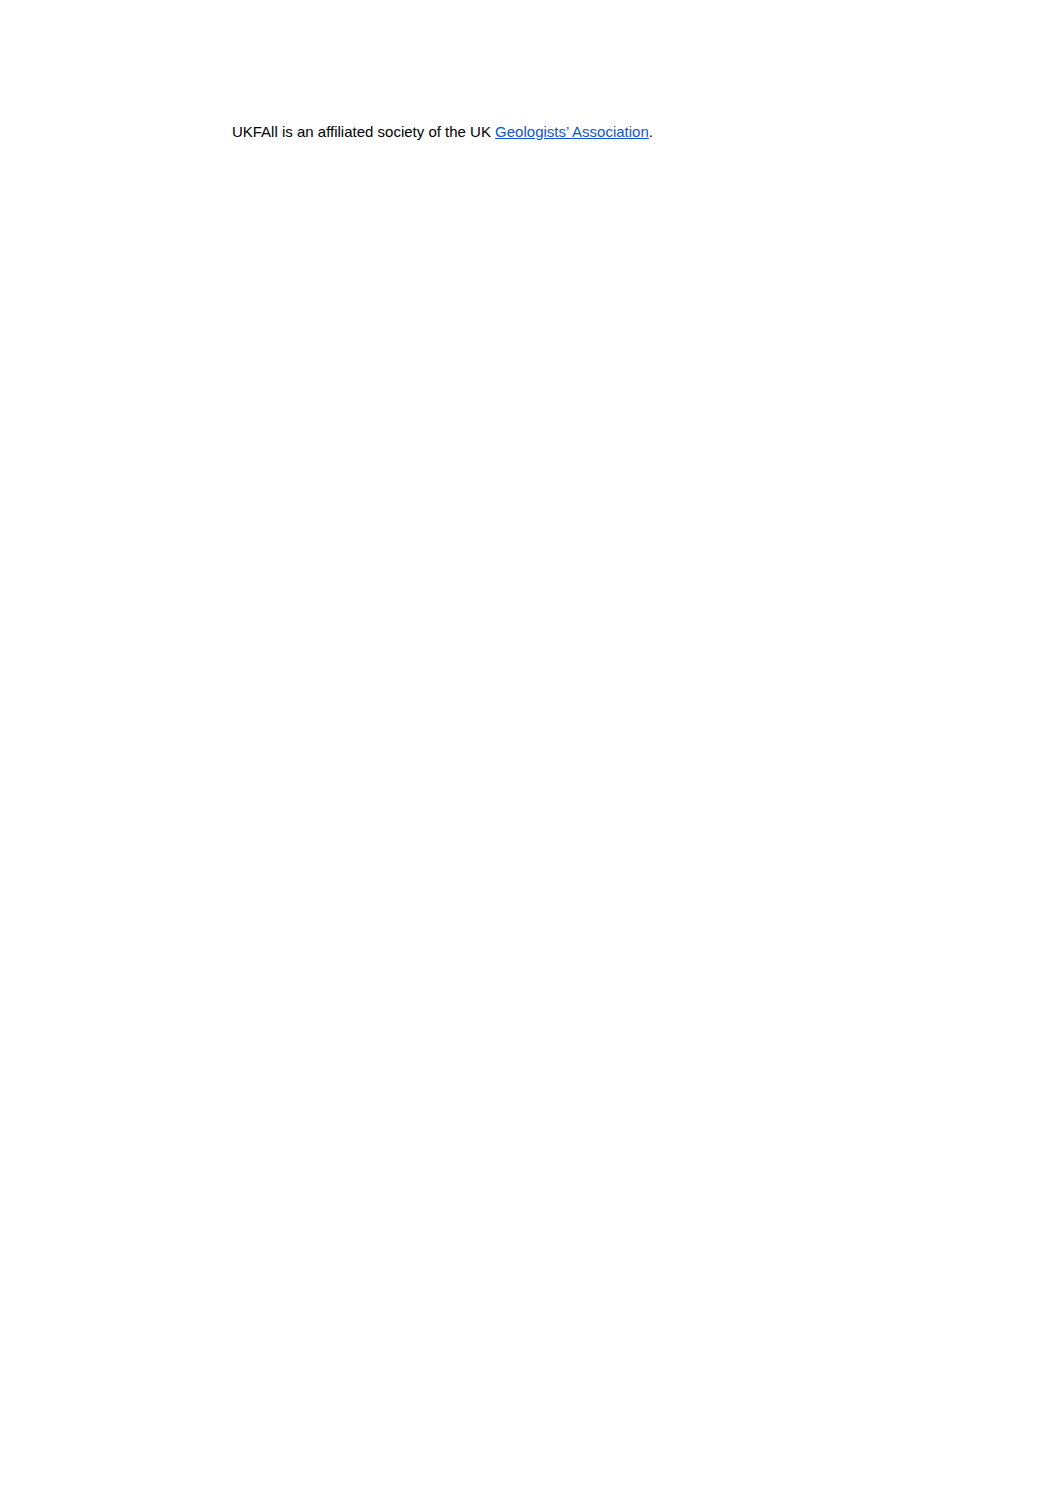UKFAll is an affiliated society of the UK Geologists’ Association.